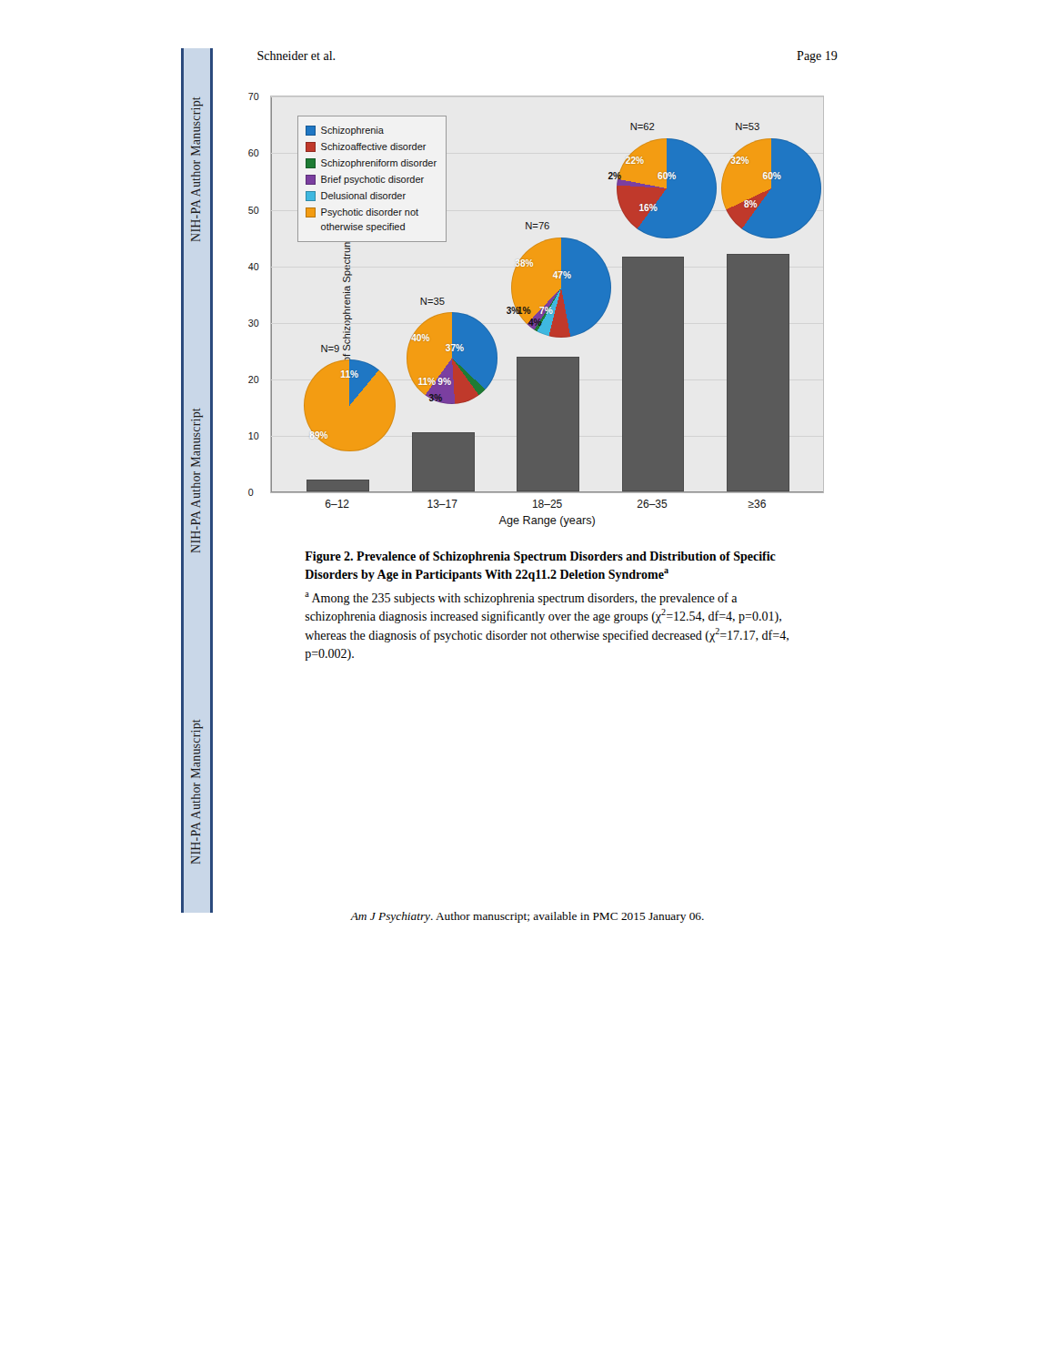NIH-PA Author Manuscript
NIH-PA Author Manuscript
NIH-PA Author Manuscript
Schneider et al.
Page 19
Prevalence of Schizophrenia Spectrum Disorders (%)
70
60
50
40
30
20
10
0
6–12
13–17
18–25
26–35
≥36
Age Range (years)
Schizophrenia
Schizoaffective disorder
Schizophreniform disorder
Brief psychotic disorder
Delusional disorder
Psychotic disorder not
otherwise specified
N=9
11%
89%
N=35
37%
3%
9%
11%
40%
N=76
47%
7%
4%
1%
3%
38%
N=62
60%
16%
2%
22%
N=53
60%
8%
32%
Figure 2. Prevalence of Schizophrenia Spectrum Disorders and Distribution of Specific Disorders by Age in Participants With 22q11.2 Deletion Syndromea
a Among the 235 subjects with schizophrenia spectrum disorders, the prevalence of a schizophrenia diagnosis increased significantly over the age groups (χ2=12.54, df=4, p=0.01), whereas the diagnosis of psychotic disorder not otherwise specified decreased (χ2=17.17, df=4, p=0.002).
Am J Psychiatry. Author manuscript; available in PMC 2015 January 06.